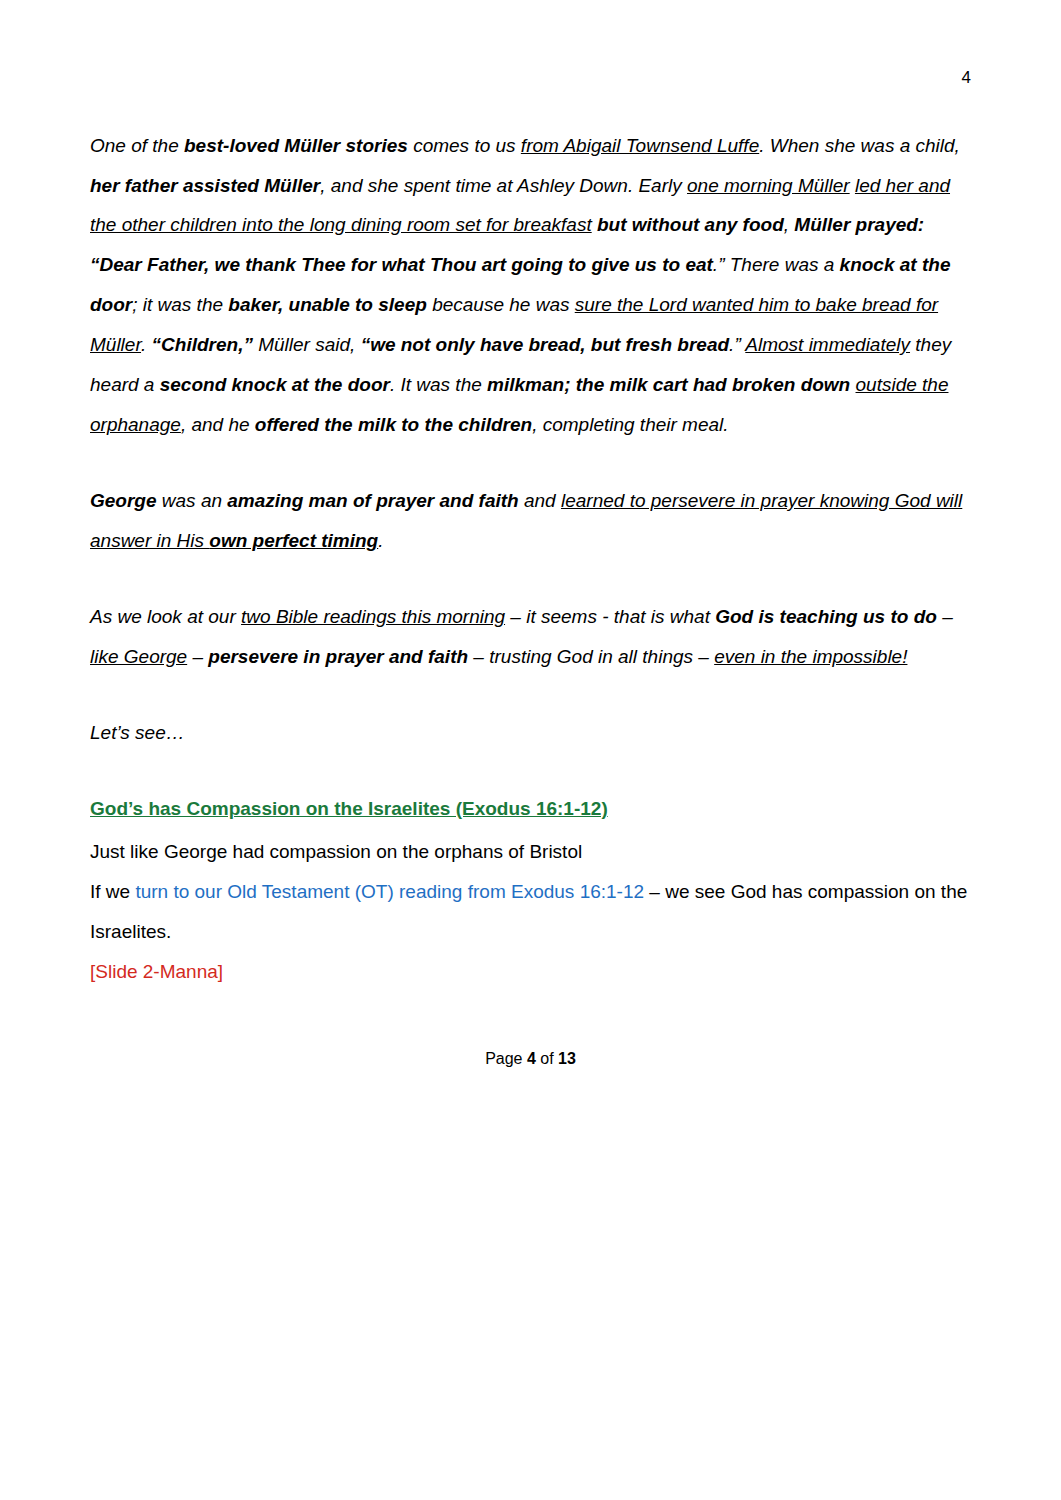4
One of the best-loved Müller stories comes to us from Abigail Townsend Luffe. When she was a child, her father assisted Müller, and she spent time at Ashley Down. Early one morning Müller led her and the other children into the long dining room set for breakfast but without any food, Müller prayed: “Dear Father, we thank Thee for what Thou art going to give us to eat.” There was a knock at the door; it was the baker, unable to sleep because he was sure the Lord wanted him to bake bread for Müller. “Children,” Müller said, “we not only have bread, but fresh bread.” Almost immediately they heard a second knock at the door. It was the milkman; the milk cart had broken down outside the orphanage, and he offered the milk to the children, completing their meal.
George was an amazing man of prayer and faith and learned to persevere in prayer knowing God will answer in His own perfect timing.
As we look at our two Bible readings this morning – it seems - that is what God is teaching us to do – like George – persevere in prayer and faith – trusting God in all things – even in the impossible!
Let’s see…
God’s has Compassion on the Israelites (Exodus 16:1-12)
Just like George had compassion on the orphans of Bristol
If we turn to our Old Testament (OT) reading from Exodus 16:1-12 – we see God has compassion on the Israelites.
[Slide 2-Manna]
Page 4 of 13